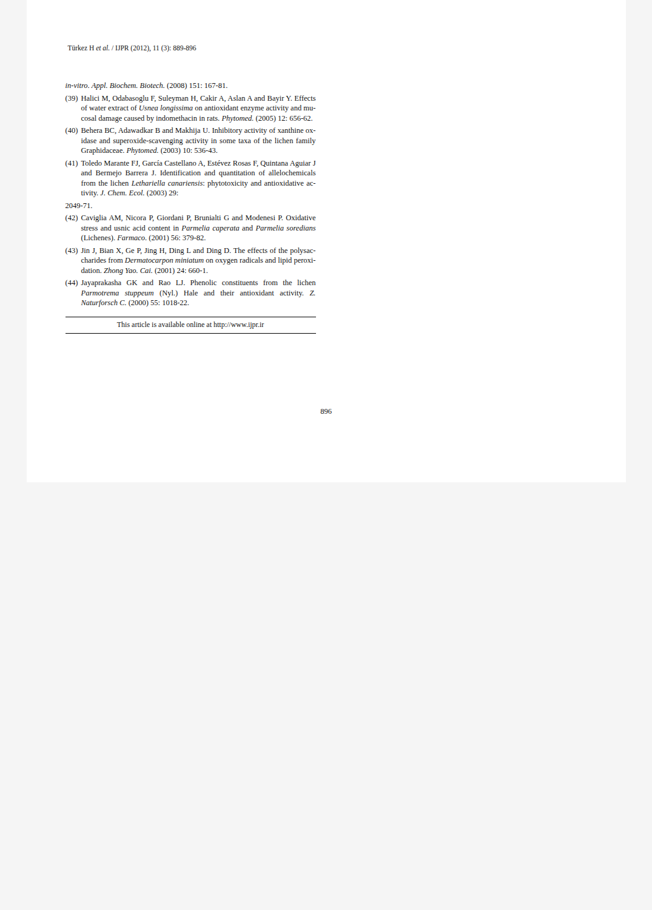Türkez H et al. / IJPR (2012), 11 (3): 889-896
in-vitro. Appl. Biochem. Biotech. (2008) 151: 167-81.
(39) Halici M, Odabasoglu F, Suleyman H, Cakir A, Aslan A and Bayir Y. Effects of water extract of Usnea longissima on antioxidant enzyme activity and mucosal damage caused by indomethacin in rats. Phytomed. (2005) 12: 656-62.
(40) Behera BC, Adawadkar B and Makhija U. Inhibitory activity of xanthine oxidase and superoxide-scavenging activity in some taxa of the lichen family Graphidaceae. Phytomed. (2003) 10: 536-43.
(41) Toledo Marante FJ, García Castellano A, Estévez Rosas F, Quintana Aguiar J and Bermejo Barrera J. Identification and quantitation of allelochemicals from the lichen Lethariella canariensis: phytotoxicity and antioxidative activity. J. Chem. Ecol. (2003) 29:
2049-71.
(42) Caviglia AM, Nicora P, Giordani P, Brunialti G and Modenesi P. Oxidative stress and usnic acid content in Parmelia caperata and Parmelia soredians (Lichenes). Farmaco. (2001) 56: 379-82.
(43) Jin J, Bian X, Ge P, Jing H, Ding L and Ding D. The effects of the polysaccharides from Dermatocarpon miniatum on oxygen radicals and lipid peroxidation. Zhong Yao. Cai. (2001) 24: 660-1.
(44) Jayaprakasha GK and Rao LJ. Phenolic constituents from the lichen Parmotrema stuppeum (Nyl.) Hale and their antioxidant activity. Z. Naturforsch C. (2000) 55: 1018-22.
This article is available online at http://www.ijpr.ir
896